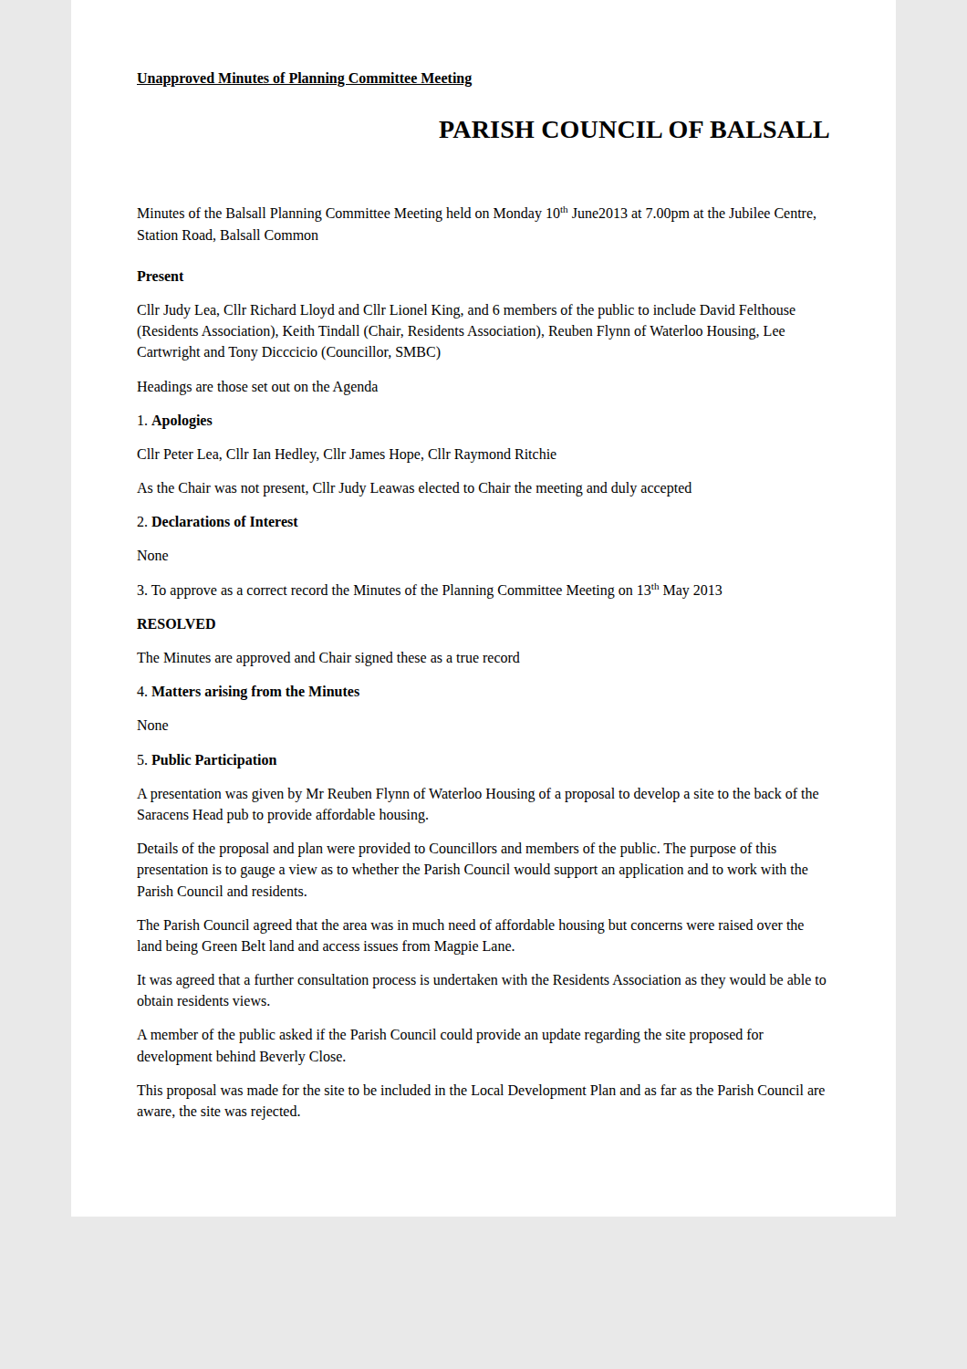Unapproved Minutes of Planning Committee Meeting
PARISH COUNCIL OF BALSALL
Minutes of the Balsall Planning Committee Meeting held on Monday 10th June2013 at 7.00pm at the Jubilee Centre, Station Road, Balsall Common
Present
Cllr Judy Lea, Cllr Richard Lloyd and Cllr Lionel King, and 6 members of the public to include David Felthouse (Residents Association), Keith Tindall (Chair, Residents Association), Reuben Flynn of Waterloo Housing, Lee Cartwright and Tony Dicccicio (Councillor, SMBC)
Headings are those set out on the Agenda
1. Apologies
Cllr Peter Lea, Cllr Ian Hedley, Cllr James Hope, Cllr Raymond Ritchie
As the Chair was not present, Cllr Judy Leawas elected to Chair the meeting and duly accepted
2. Declarations of Interest
None
3. To approve as a correct record the Minutes of the Planning Committee Meeting on 13th May 2013
RESOLVED
The Minutes are approved and Chair signed these as a true record
4. Matters arising from the Minutes
None
5. Public Participation
A presentation was given by Mr Reuben Flynn of Waterloo Housing of a proposal to develop a site to the back of the Saracens Head pub to provide affordable housing.
Details of the proposal and plan were provided to Councillors and members of the public. The purpose of this presentation is to gauge a view as to whether the Parish Council would support an application and to work with the Parish Council and residents.
The Parish Council agreed that the area was in much need of affordable housing but concerns were raised over the land being Green Belt land and access issues from Magpie Lane.
It was agreed that a further consultation process is undertaken with the Residents Association as they would be able to obtain residents views.
A member of the public asked if the Parish Council could provide an update regarding the site proposed for development behind Beverly Close.
This proposal was made for the site to be included in the Local Development Plan and as far as the Parish Council are aware, the site was rejected.